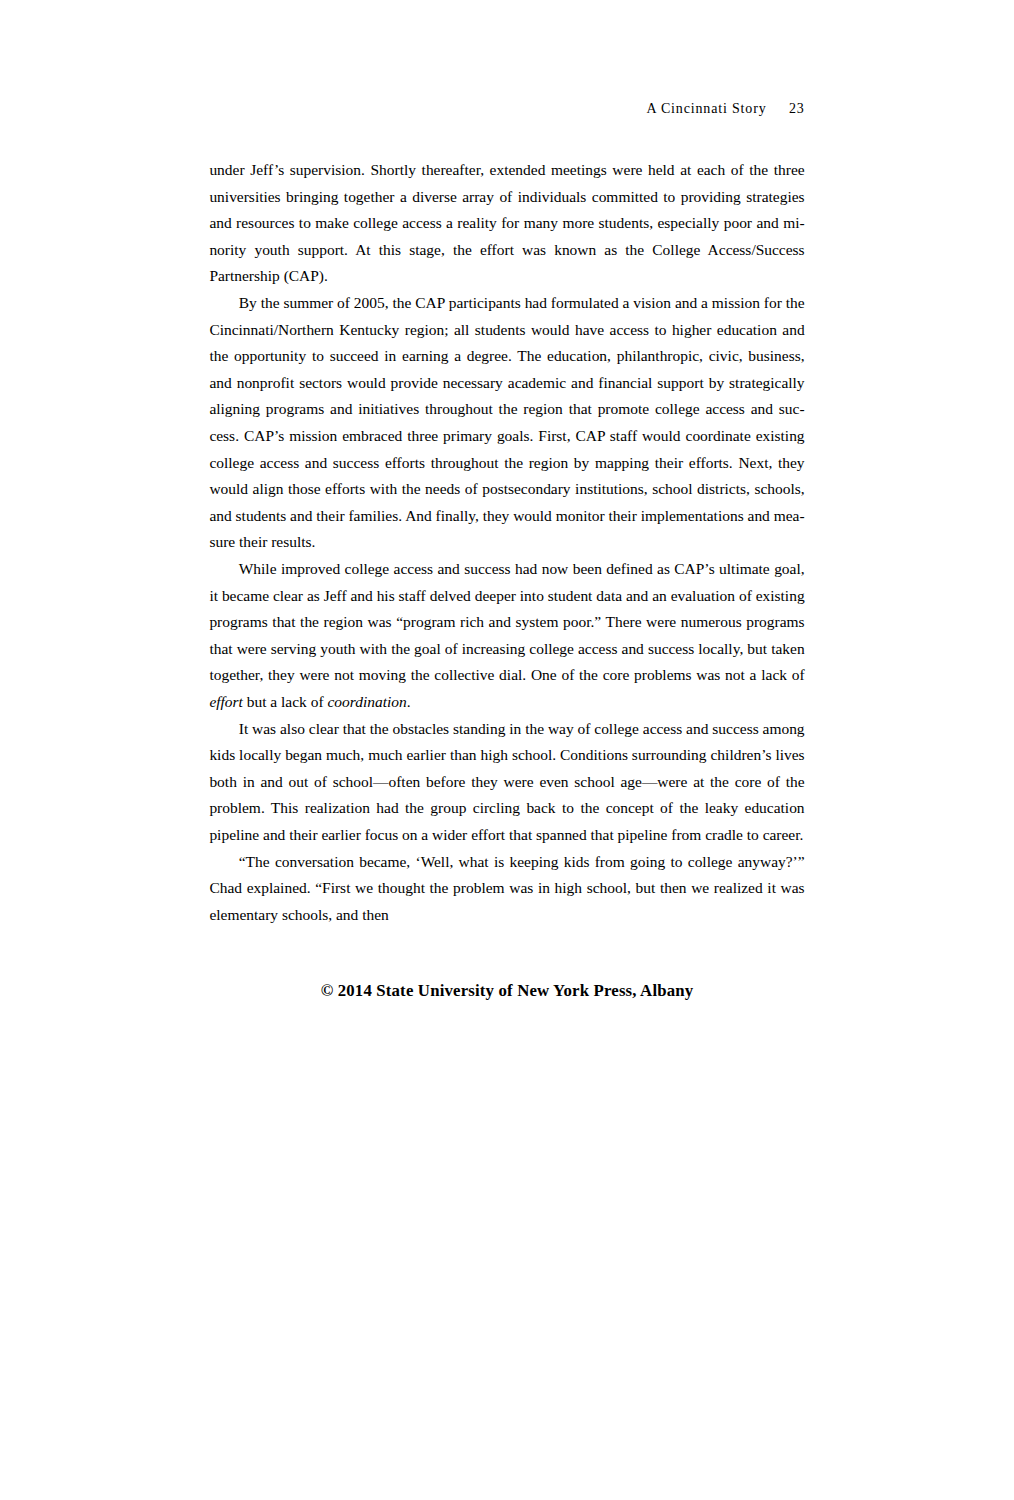A Cincinnati Story 23
under Jeff’s supervision. Shortly thereafter, extended meetings were held at each of the three universities bringing together a diverse array of individuals committed to providing strategies and resources to make college access a reality for many more students, especially poor and minority youth support. At this stage, the effort was known as the College Access/Success Partnership (CAP).
By the summer of 2005, the CAP participants had formulated a vision and a mission for the Cincinnati/Northern Kentucky region; all students would have access to higher education and the opportunity to succeed in earning a degree. The education, philanthropic, civic, business, and nonprofit sectors would provide necessary academic and financial support by strategically aligning programs and initiatives throughout the region that promote college access and success. CAP’s mission embraced three primary goals. First, CAP staff would coordinate existing college access and success efforts throughout the region by mapping their efforts. Next, they would align those efforts with the needs of postsecondary institutions, school districts, schools, and students and their families. And finally, they would monitor their implementations and measure their results.
While improved college access and success had now been defined as CAP’s ultimate goal, it became clear as Jeff and his staff delved deeper into student data and an evaluation of existing programs that the region was “program rich and system poor.” There were numerous programs that were serving youth with the goal of increasing college access and success locally, but taken together, they were not moving the collective dial. One of the core problems was not a lack of effort but a lack of coordination.
It was also clear that the obstacles standing in the way of college access and success among kids locally began much, much earlier than high school. Conditions surrounding children’s lives both in and out of school—often before they were even school age—were at the core of the problem. This realization had the group circling back to the concept of the leaky education pipeline and their earlier focus on a wider effort that spanned that pipeline from cradle to career.
“The conversation became, ‘Well, what is keeping kids from going to college anyway?’” Chad explained. “First we thought the problem was in high school, but then we realized it was elementary schools, and then
© 2014 State University of New York Press, Albany